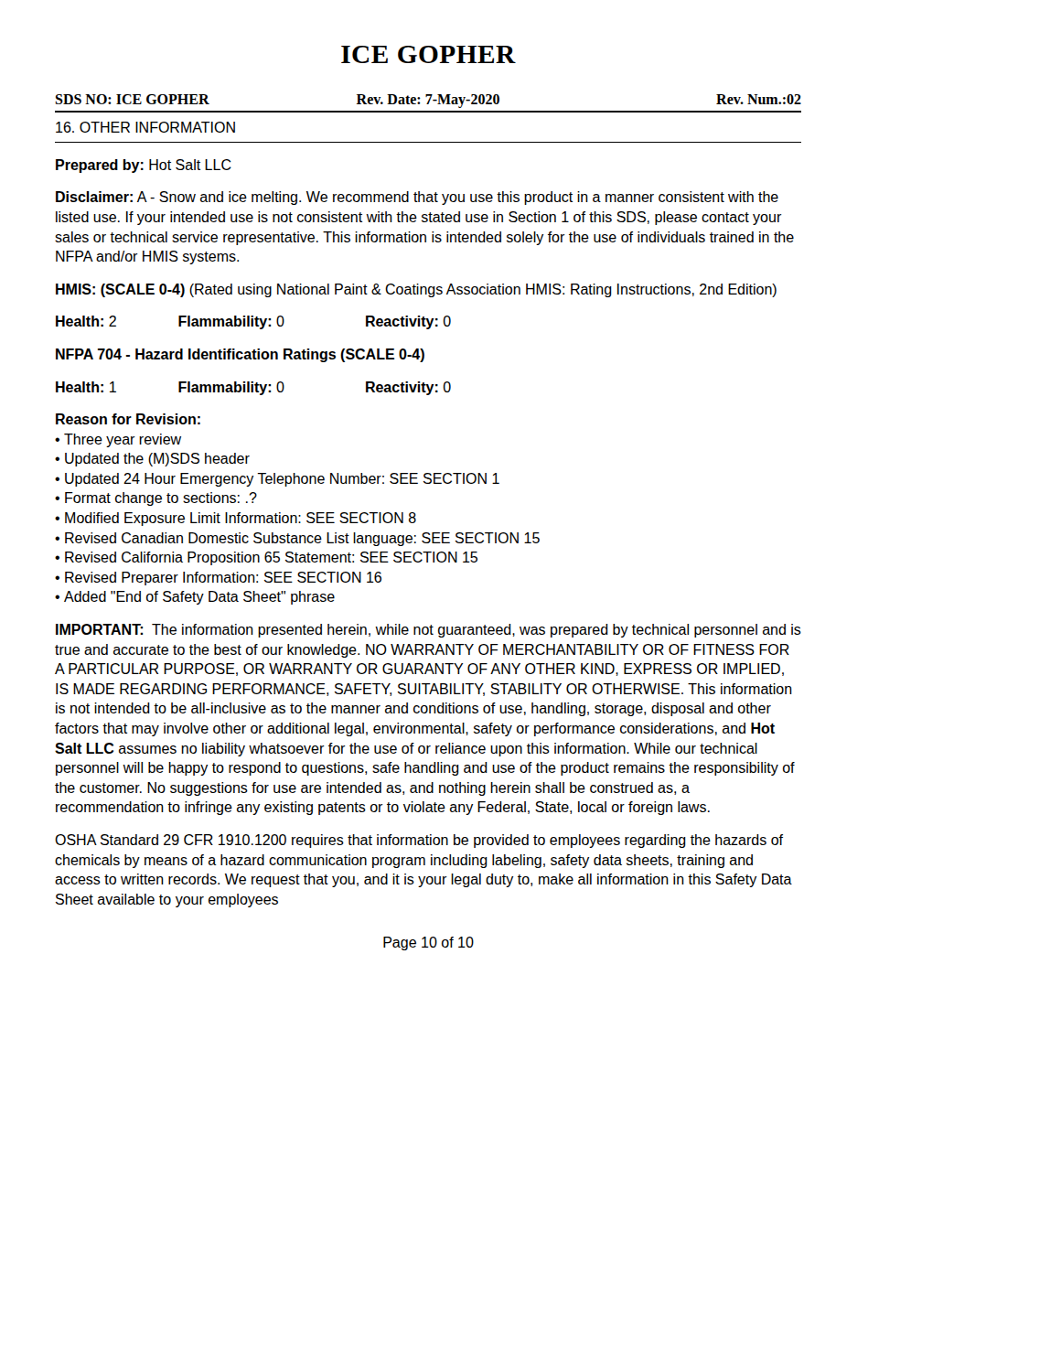ICE GOPHER
SDS NO: ICE GOPHER
Rev. Date: 7-May-2020
Rev. Num.:02
16. OTHER INFORMATION
Prepared by: Hot Salt LLC
Disclaimer: A - Snow and ice melting. We recommend that you use this product in a manner consistent with the listed use. If your intended use is not consistent with the stated use in Section 1 of this SDS, please contact your sales or technical service representative. This information is intended solely for the use of individuals trained in the NFPA and/or HMIS systems.
HMIS: (SCALE 0-4) (Rated using National Paint & Coatings Association HMIS: Rating Instructions, 2nd Edition)
Health: 2 Flammability: 0 Reactivity: 0
NFPA 704 - Hazard Identification Ratings (SCALE 0-4)
Health: 1 Flammability: 0 Reactivity: 0
Reason for Revision:
Three year review
Updated the (M)SDS header
Updated 24 Hour Emergency Telephone Number: SEE SECTION 1
Format change to sections: .?
Modified Exposure Limit Information: SEE SECTION 8
Revised Canadian Domestic Substance List language: SEE SECTION 15
Revised California Proposition 65 Statement: SEE SECTION 15
Revised Preparer Information: SEE SECTION 16
Added "End of Safety Data Sheet" phrase
IMPORTANT: The information presented herein, while not guaranteed, was prepared by technical personnel and is true and accurate to the best of our knowledge. NO WARRANTY OF MERCHANTABILITY OR OF FITNESS FOR A PARTICULAR PURPOSE, OR WARRANTY OR GUARANTY OF ANY OTHER KIND, EXPRESS OR IMPLIED, IS MADE REGARDING PERFORMANCE, SAFETY, SUITABILITY, STABILITY OR OTHERWISE. This information is not intended to be all-inclusive as to the manner and conditions of use, handling, storage, disposal and other factors that may involve other or additional legal, environmental, safety or performance considerations, and Hot Salt LLC assumes no liability whatsoever for the use of or reliance upon this information. While our technical personnel will be happy to respond to questions, safe handling and use of the product remains the responsibility of the customer. No suggestions for use are intended as, and nothing herein shall be construed as, a recommendation to infringe any existing patents or to violate any Federal, State, local or foreign laws.
OSHA Standard 29 CFR 1910.1200 requires that information be provided to employees regarding the hazards of chemicals by means of a hazard communication program including labeling, safety data sheets, training and access to written records. We request that you, and it is your legal duty to, make all information in this Safety Data Sheet available to your employees
Page 10 of 10